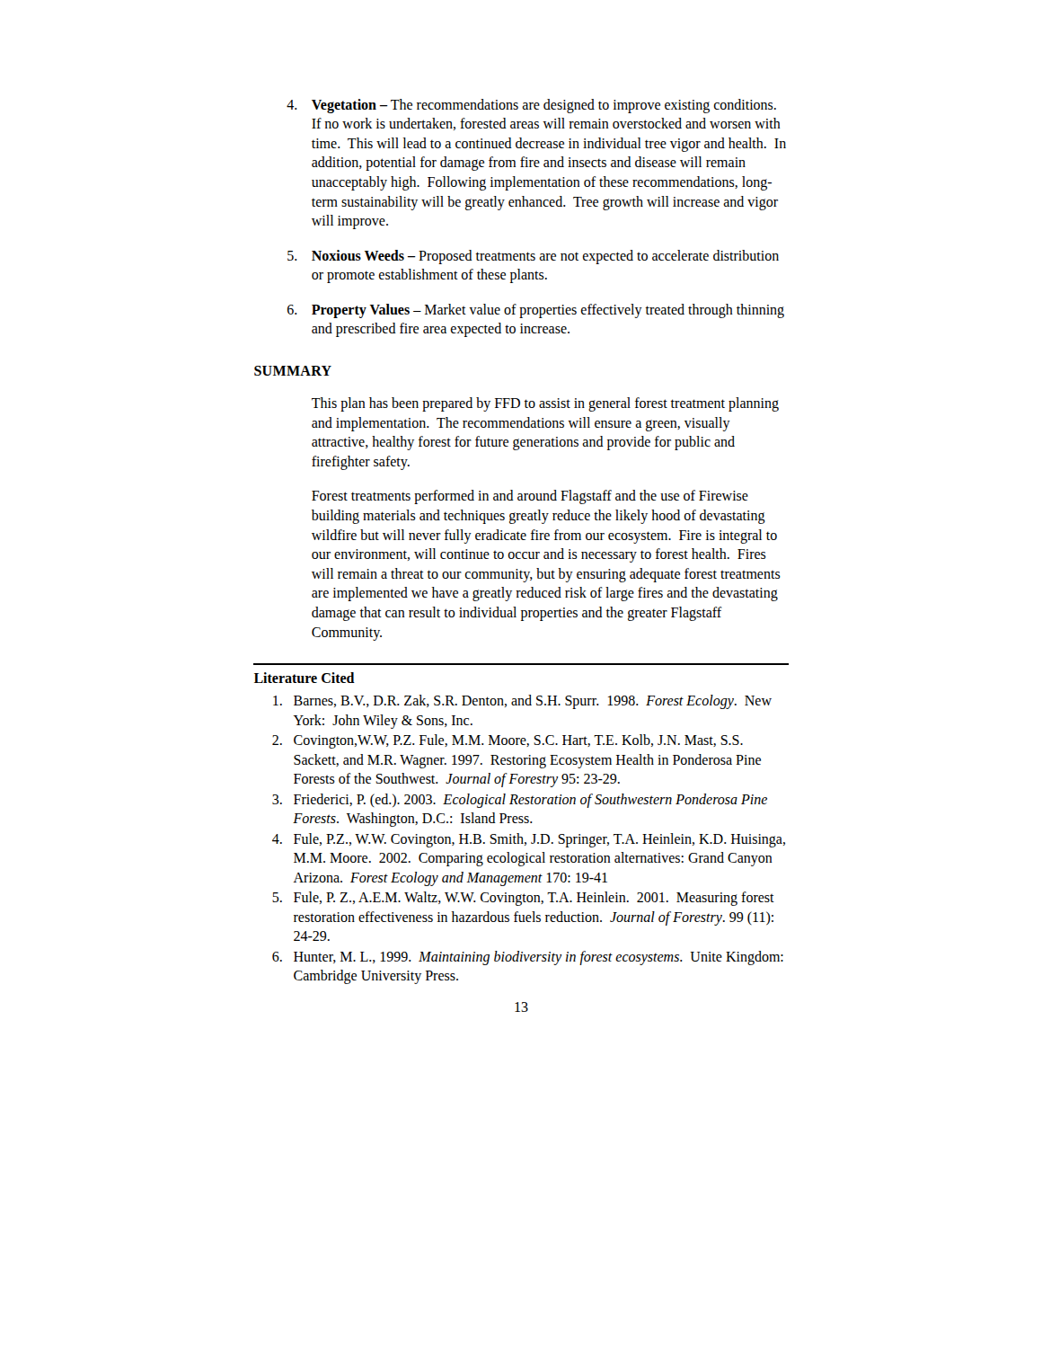Vegetation – The recommendations are designed to improve existing conditions. If no work is undertaken, forested areas will remain overstocked and worsen with time. This will lead to a continued decrease in individual tree vigor and health. In addition, potential for damage from fire and insects and disease will remain unacceptably high. Following implementation of these recommendations, long-term sustainability will be greatly enhanced. Tree growth will increase and vigor will improve.
Noxious Weeds – Proposed treatments are not expected to accelerate distribution or promote establishment of these plants.
Property Values – Market value of properties effectively treated through thinning and prescribed fire area expected to increase.
SUMMARY
This plan has been prepared by FFD to assist in general forest treatment planning and implementation. The recommendations will ensure a green, visually attractive, healthy forest for future generations and provide for public and firefighter safety.
Forest treatments performed in and around Flagstaff and the use of Firewise building materials and techniques greatly reduce the likely hood of devastating wildfire but will never fully eradicate fire from our ecosystem. Fire is integral to our environment, will continue to occur and is necessary to forest health. Fires will remain a threat to our community, but by ensuring adequate forest treatments are implemented we have a greatly reduced risk of large fires and the devastating damage that can result to individual properties and the greater Flagstaff Community.
Literature Cited
Barnes, B.V., D.R. Zak, S.R. Denton, and S.H. Spurr. 1998. Forest Ecology. New York: John Wiley & Sons, Inc.
Covington,W.W, P.Z. Fule, M.M. Moore, S.C. Hart, T.E. Kolb, J.N. Mast, S.S. Sackett, and M.R. Wagner. 1997. Restoring Ecosystem Health in Ponderosa Pine Forests of the Southwest. Journal of Forestry 95: 23-29.
Friederici, P. (ed.). 2003. Ecological Restoration of Southwestern Ponderosa Pine Forests. Washington, D.C.: Island Press.
Fule, P.Z., W.W. Covington, H.B. Smith, J.D. Springer, T.A. Heinlein, K.D. Huisinga, M.M. Moore. 2002. Comparing ecological restoration alternatives: Grand Canyon Arizona. Forest Ecology and Management 170: 19-41
Fule, P. Z., A.E.M. Waltz, W.W. Covington, T.A. Heinlein. 2001. Measuring forest restoration effectiveness in hazardous fuels reduction. Journal of Forestry. 99 (11): 24-29.
Hunter, M. L., 1999. Maintaining biodiversity in forest ecosystems. Unite Kingdom: Cambridge University Press.
13